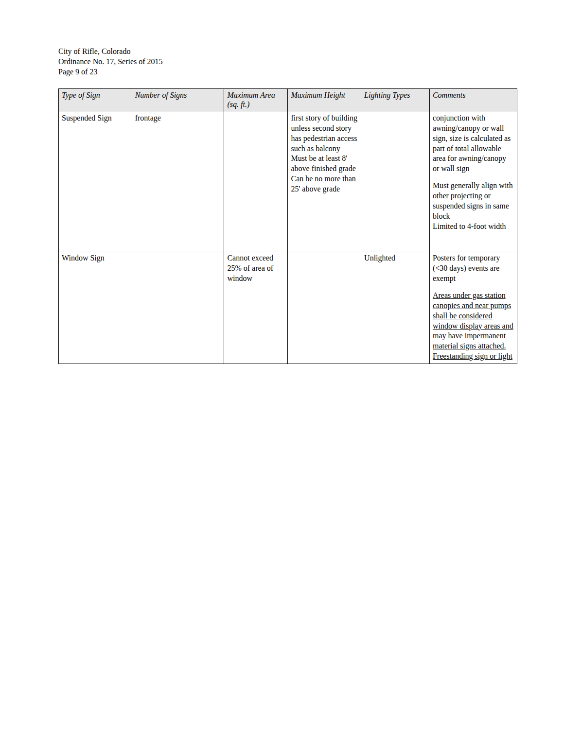City of Rifle, Colorado
Ordinance No. 17, Series of 2015
Page 9 of 23
| Type of Sign | Number of Signs | Maximum Area (sq. ft.) | Maximum Height | Lighting Types | Comments |
| --- | --- | --- | --- | --- | --- |
| Suspended Sign | frontage | | first story of building unless second story has pedestrian access such as balcony Must be at least 8' above finished grade Can be no more than 25' above grade | | conjunction with awning/canopy or wall sign, size is calculated as part of total allowable area for awning/canopy or wall sign Must generally align with other projecting or suspended signs in same block Limited to 4-foot width |
| Window Sign | | Cannot exceed 25% of area of window | | Unlighted | Posters for temporary (<30 days) events are exempt Areas under gas station canopies and near pumps shall be considered window display areas and may have impermanent material signs attached. Freestanding sign or light |